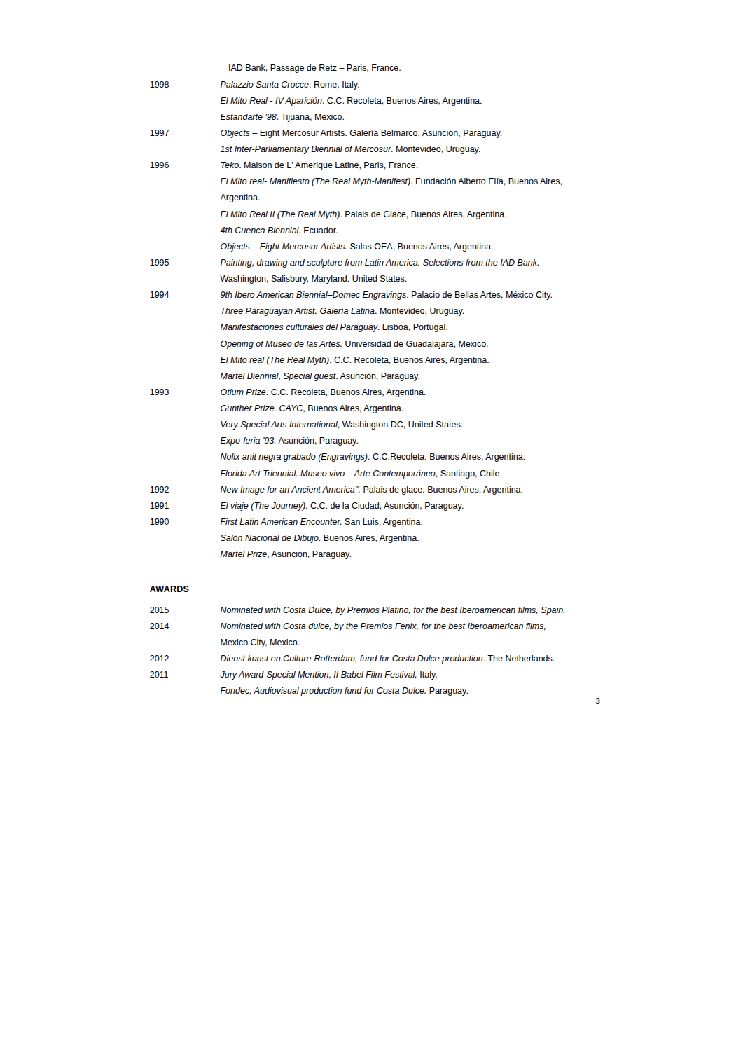IAD Bank, Passage de Retz – Paris, France.
| 1998 | Palazzio Santa Crocce . Rome, Italy. |
| | El Mito Real - IV Aparición . C.C. Recoleta, Buenos Aires, Argentina. |
| | Estandarte '98 . Tijuana, México. |
| 1997 | Objects – Eight Mercosur Artists. Galería Belmarco, Asunción, Paraguay. |
| | 1st Inter-Parliamentary Biennial of Mercosur . Montevideo, Uruguay. |
| 1996 | Teko . Maison de L' Amerique Latine, Paris, France. |
| | El Mito real- Manifiesto (The Real Myth-Manifest) . Fundación Alberto Elía, Buenos Aires, Argentina. |
| | El Mito Real II (The Real Myth) . Palais de Glace, Buenos Aires, Argentina. |
| | 4th Cuenca Biennial , Ecuador. |
| | Objects – Eight Mercosur Artists. Salas OEA, Buenos Aires, Argentina. |
| 1995 | Painting, drawing and sculpture from Latin America. Selections from the IAD Bank. Washington, Salisbury, Maryland. United States. |
| 1994 | 9th Ibero American Biennial–Domec Engravings . Palacio de Bellas Artes, México City. |
| | Three Paraguayan Artist. Galería Latina . Montevideo, Uruguay. |
| | Manifestaciones culturales del Paraguay . Lisboa, Portugal. |
| | Opening of Museo de las Artes. Universidad de Guadalajara, México. |
| | El Mito real (The Real Myth) . C.C. Recoleta, Buenos Aires, Argentina. |
| | Martel Biennial , Special guest . Asunción, Paraguay. |
| 1993 | Otium Prize . C.C. Recoleta, Buenos Aires, Argentina. |
| | Gunther Prize. CAYC , Buenos Aires, Argentina. |
| | Very Special Arts International , Washington DC, United States. |
| | Expo-feria '93. Asunción, Paraguay. |
| | Nolix anit negra grabado (Engravings) . C.C.Recoleta, Buenos Aires, Argentina. |
| | Florida Art Triennial. Museo vivo – Arte Contemporáneo , Santiago, Chile. |
| 1992 | New Image for an Ancient America''. Palais de glace, Buenos Aires, Argentina. |
| 1991 | El viaje (The Journey) . C.C. de la Ciudad, Asunción, Paraguay. |
| 1990 | First Latin American Encounter. San Luis, Argentina. |
| | Salón Nacional de Dibujo . Buenos Aires, Argentina. |
| | Martel Prize , Asunción, Paraguay. |
AWARDS
| 2015 | Nominated with Costa Dulce, by Premios Platino, for the best Iberoamerican films, Spain. |
| 2014 | Nominated with Costa dulce, by the Premios Fenix, for the best Iberoamerican films, Mexico City, Mexico. |
| 2012 | Dienst kunst en Culture-Rotterdam, fund for Costa Dulce production . The Netherlands. |
| 2011 | Jury Award-Special Mention, II Babel Film Festival, Italy. |
| | Fondec, Audiovisual production fund for Costa Dulce. Paraguay. |
3